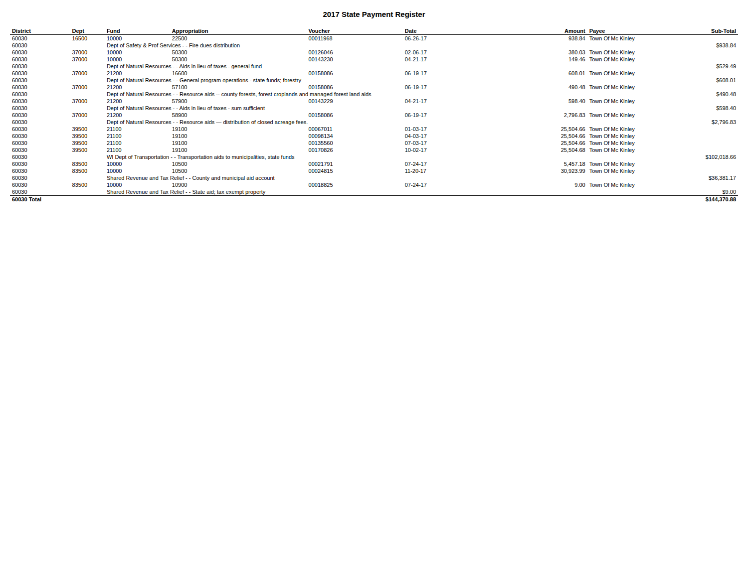2017 State Payment Register
| District | Dept | Fund | Appropriation | Voucher | Date | Amount | Payee | Sub-Total |
| --- | --- | --- | --- | --- | --- | --- | --- | --- |
| 60030 | 16500 | 10000 | 22500 | 00011968 | 06-26-17 | 938.84 | Town Of Mc Kinley | |
| 60030 | | Dept of Safety & Prof Services - - Fire dues distribution | | $938.84 |
| 60030 | 37000 | 10000 | 50300 | 00126046 | 02-06-17 | 380.03 | Town Of Mc Kinley | |
| 60030 | 37000 | 10000 | 50300 | 00143230 | 04-21-17 | 149.46 | Town Of Mc Kinley | |
| 60030 | | Dept of Natural Resources - - Aids in lieu of taxes - general fund | | $529.49 |
| 60030 | 37000 | 21200 | 16600 | 00158086 | 06-19-17 | 608.01 | Town Of Mc Kinley | |
| 60030 | | Dept of Natural Resources - - General program operations - state funds; forestry | | $608.01 |
| 60030 | 37000 | 21200 | 57100 | 00158086 | 06-19-17 | 490.48 | Town Of Mc Kinley | |
| 60030 | | Dept of Natural Resources - - Resource aids -- county forests, forest croplands and managed forest land aids | | $490.48 |
| 60030 | 37000 | 21200 | 57900 | 00143229 | 04-21-17 | 598.40 | Town Of Mc Kinley | |
| 60030 | | Dept of Natural Resources - - Aids in lieu of taxes - sum sufficient | | $598.40 |
| 60030 | 37000 | 21200 | 58900 | 00158086 | 06-19-17 | 2,796.83 | Town Of Mc Kinley | |
| 60030 | | Dept of Natural Resources - - Resource aids — distribution of closed acreage fees. | | $2,796.83 |
| 60030 | 39500 | 21100 | 19100 | 00067011 | 01-03-17 | 25,504.66 | Town Of Mc Kinley | |
| 60030 | 39500 | 21100 | 19100 | 00098134 | 04-03-17 | 25,504.66 | Town Of Mc Kinley | |
| 60030 | 39500 | 21100 | 19100 | 00135560 | 07-03-17 | 25,504.66 | Town Of Mc Kinley | |
| 60030 | 39500 | 21100 | 19100 | 00170826 | 10-02-17 | 25,504.68 | Town Of Mc Kinley | |
| 60030 | | WI Dept of Transportation - - Transportation aids to municipalities, state funds | | $102,018.66 |
| 60030 | 83500 | 10000 | 10500 | 00021791 | 07-24-17 | 5,457.18 | Town Of Mc Kinley | |
| 60030 | 83500 | 10000 | 10500 | 00024815 | 11-20-17 | 30,923.99 | Town Of Mc Kinley | |
| 60030 | | Shared Revenue and Tax Relief - - County and municipal aid account | | $36,381.17 |
| 60030 | 83500 | 10000 | 10900 | 00018825 | 07-24-17 | 9.00 | Town Of Mc Kinley | |
| 60030 | | Shared Revenue and Tax Relief - - State aid; tax exempt property | | $9.00 |
| 60030 Total | | | | | | | | $144,370.88 |